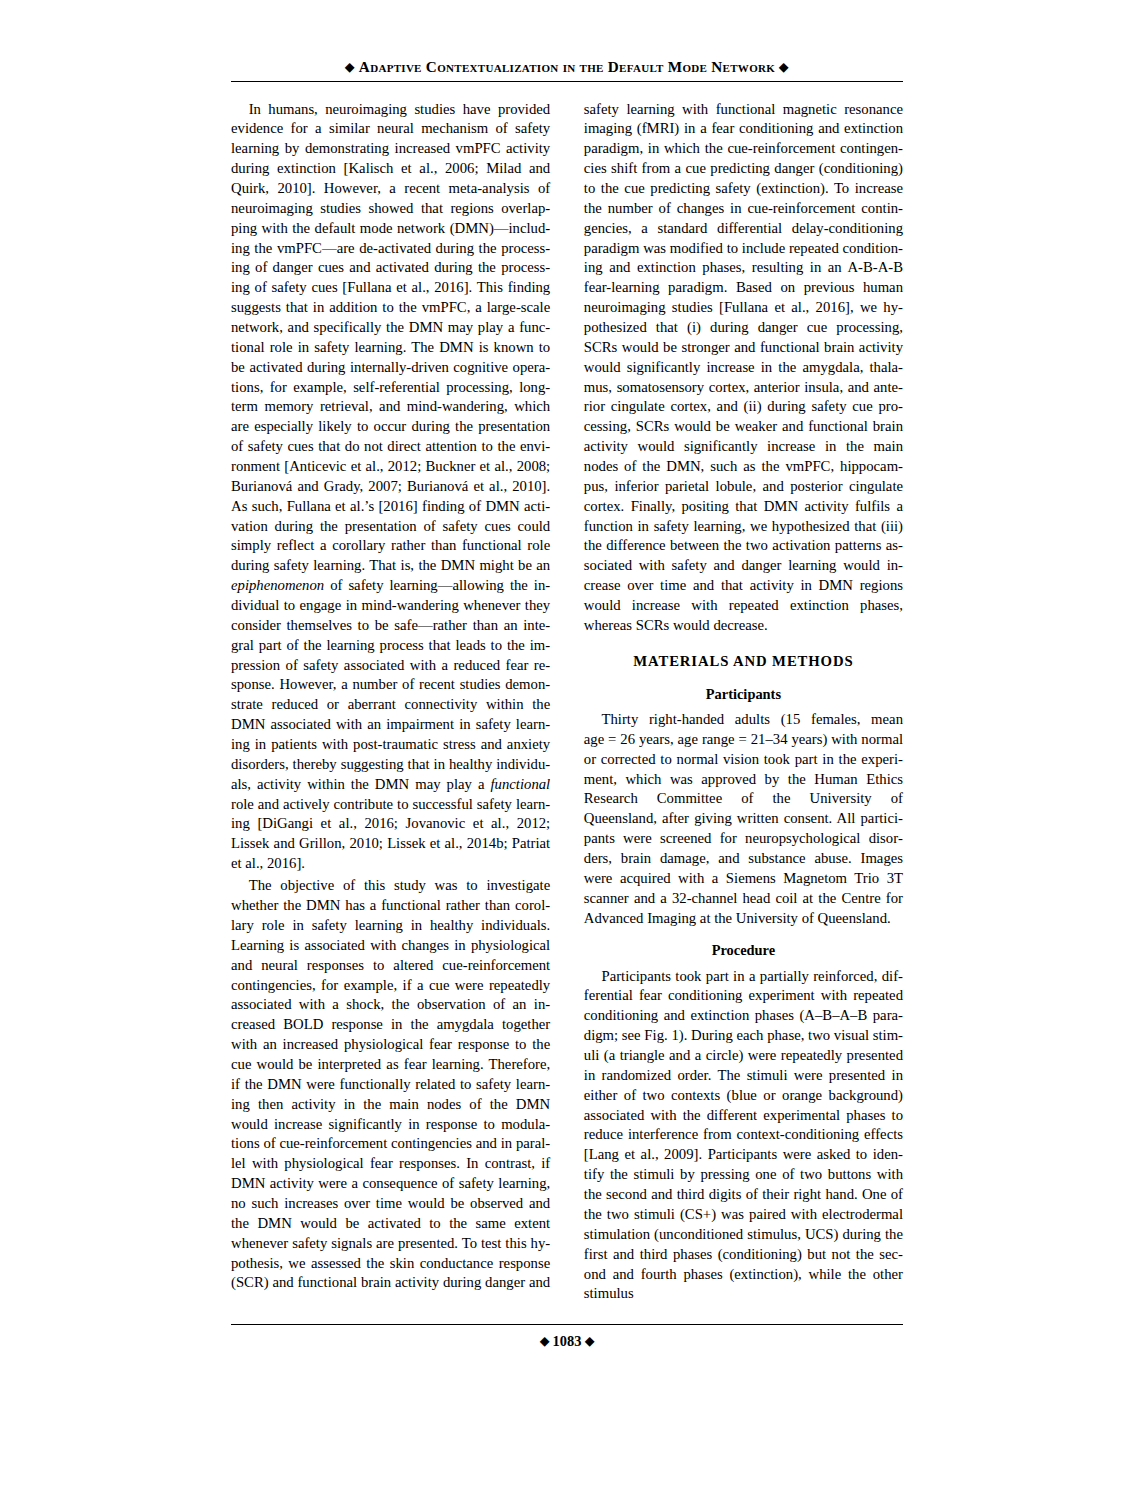◆ Adaptive Contextualization in the Default Mode Network ◆
In humans, neuroimaging studies have provided evidence for a similar neural mechanism of safety learning by demonstrating increased vmPFC activity during extinction [Kalisch et al., 2006; Milad and Quirk, 2010]. However, a recent meta-analysis of neuroimaging studies showed that regions overlapping with the default mode network (DMN)—including the vmPFC—are de-activated during the processing of danger cues and activated during the processing of safety cues [Fullana et al., 2016]. This finding suggests that in addition to the vmPFC, a large-scale network, and specifically the DMN may play a functional role in safety learning. The DMN is known to be activated during internally-driven cognitive operations, for example, self-referential processing, long-term memory retrieval, and mind-wandering, which are especially likely to occur during the presentation of safety cues that do not direct attention to the environment [Anticevic et al., 2012; Buckner et al., 2008; Burianová and Grady, 2007; Burianová et al., 2010]. As such, Fullana et al.’s [2016] finding of DMN activation during the presentation of safety cues could simply reflect a corollary rather than functional role during safety learning. That is, the DMN might be an epiphenomenon of safety learning—allowing the individual to engage in mind-wandering whenever they consider themselves to be safe—rather than an integral part of the learning process that leads to the impression of safety associated with a reduced fear response. However, a number of recent studies demonstrate reduced or aberrant connectivity within the DMN associated with an impairment in safety learning in patients with post-traumatic stress and anxiety disorders, thereby suggesting that in healthy individuals, activity within the DMN may play a functional role and actively contribute to successful safety learning [DiGangi et al., 2016; Jovanovic et al., 2012; Lissek and Grillon, 2010; Lissek et al., 2014b; Patriat et al., 2016].
The objective of this study was to investigate whether the DMN has a functional rather than corollary role in safety learning in healthy individuals. Learning is associated with changes in physiological and neural responses to altered cue-reinforcement contingencies, for example, if a cue were repeatedly associated with a shock, the observation of an increased BOLD response in the amygdala together with an increased physiological fear response to the cue would be interpreted as fear learning. Therefore, if the DMN were functionally related to safety learning then activity in the main nodes of the DMN would increase significantly in response to modulations of cue-reinforcement contingencies and in parallel with physiological fear responses. In contrast, if DMN activity were a consequence of safety learning, no such increases over time would be observed and the DMN would be activated to the same extent whenever safety signals are presented. To test this hypothesis, we assessed the skin conductance response (SCR) and functional brain activity during danger and safety learning with functional magnetic resonance imaging (fMRI) in a fear conditioning and extinction paradigm, in which the cue-reinforcement contingencies shift from a cue predicting danger (conditioning) to the cue predicting safety (extinction). To increase the number of changes in cue-reinforcement contingencies, a standard differential delay-conditioning paradigm was modified to include repeated conditioning and extinction phases, resulting in an A-B-A-B fear-learning paradigm. Based on previous human neuroimaging studies [Fullana et al., 2016], we hypothesized that (i) during danger cue processing, SCRs would be stronger and functional brain activity would significantly increase in the amygdala, thalamus, somatosensory cortex, anterior insula, and anterior cingulate cortex, and (ii) during safety cue processing, SCRs would be weaker and functional brain activity would significantly increase in the main nodes of the DMN, such as the vmPFC, hippocampus, inferior parietal lobule, and posterior cingulate cortex. Finally, positing that DMN activity fulfils a function in safety learning, we hypothesized that (iii) the difference between the two activation patterns associated with safety and danger learning would increase over time and that activity in DMN regions would increase with repeated extinction phases, whereas SCRs would decrease.
MATERIALS AND METHODS
Participants
Thirty right-handed adults (15 females, mean age = 26 years, age range = 21–34 years) with normal or corrected to normal vision took part in the experiment, which was approved by the Human Ethics Research Committee of the University of Queensland, after giving written consent. All participants were screened for neuropsychological disorders, brain damage, and substance abuse. Images were acquired with a Siemens Magnetom Trio 3T scanner and a 32-channel head coil at the Centre for Advanced Imaging at the University of Queensland.
Procedure
Participants took part in a partially reinforced, differential fear conditioning experiment with repeated conditioning and extinction phases (A–B–A–B paradigm; see Fig. 1). During each phase, two visual stimuli (a triangle and a circle) were repeatedly presented in randomized order. The stimuli were presented in either of two contexts (blue or orange background) associated with the different experimental phases to reduce interference from context-conditioning effects [Lang et al., 2009]. Participants were asked to identify the stimuli by pressing one of two buttons with the second and third digits of their right hand. One of the two stimuli (CS+) was paired with electrodermal stimulation (unconditioned stimulus, UCS) during the first and third phases (conditioning) but not the second and fourth phases (extinction), while the other stimulus
◆ 1083 ◆